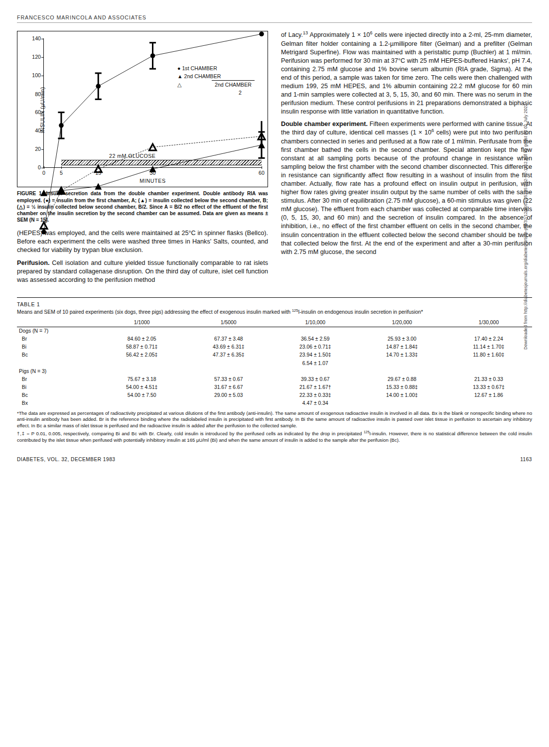Francesco Marincola and Associates
Downloaded from http://diabetesjournals.org/diabetes/article-pdf/32/12/1162/352351/32-12-1162.pdf by guest on 01 July 2022
INSULIN (µU/min)
140
120
100
80
60
40
20
0
0
5
15
30
60
MINUTES
● 1st CHAMBER
▲ 2nd CHAMBER
△ 2nd CHAMBER
2
22 mM GLUCOSE
FIGURE 1. Insulin secretion data from the double chamber experiment. Double antibody RIA was employed. (●) = insulin from the first chamber, A; (▲) = insulin collected below the second chamber, B; (△) = ½ insulin collected below second chamber, B/2. Since A = B/2 no effect of the effluent of the first chamber on the insulin secretion by the second chamber can be assumed. Data are given as means ± SEM (N = 15).
(HEPES) was employed, and the cells were maintained at 25°C in spinner flasks (Bellco). Before each experiment the cells were washed three times in Hanks' Salts, counted, and checked for viability by trypan blue exclusion.
Perifusion. Cell isolation and culture yielded tissue functionally comparable to rat islets prepared by standard collagenase disruption. On the third day of culture, islet cell function was assessed according to the perifusion method
of Lacy.13 Approximately 1 × 106 cells were injected directly into a 2-ml, 25-mm diameter, Gelman filter holder containing a 1.2-µmillipore filter (Gelman) and a prefilter (Gelman Metrigard Superfine). Flow was maintained with a peristaltic pump (Buchler) at 1 ml/min. Perifusion was performed for 30 min at 37°C with 25 mM HEPES-buffered Hanks', pH 7.4, containing 2.75 mM glucose and 1% bovine serum albumin (RIA grade, Sigma). At the end of this period, a sample was taken for time zero. The cells were then challenged with medium 199, 25 mM HEPES, and 1% albumin containing 22.2 mM glucose for 60 min and 1-min samples were collected at 3, 5, 15, 30, and 60 min. There was no serum in the perifusion medium. These control perifusions in 21 preparations demonstrated a biphasic insulin response with little variation in quantitative function.
Double chamber experiment. Fifteen experiments were performed with canine tissue. At the third day of culture, identical cell masses (1 × 106 cells) were put into two perifusion chambers connected in series and perifused at a flow rate of 1 ml/min. Perifusate from the first chamber bathed the cells in the second chamber. Special attention kept the flow constant at all sampling ports because of the profound change in resistance when sampling below the first chamber with the second chamber disconnected. This difference in resistance can significantly affect flow resulting in a washout of insulin from the first chamber. Actually, flow rate has a profound effect on insulin output in perifusion, with higher flow rates giving greater insulin output by the same number of cells with the same stimulus. After 30 min of equilibration (2.75 mM glucose), a 60-min stimulus was given (22 mM glucose). The effluent from each chamber was collected at comparable time intervals (0, 5, 15, 30, and 60 min) and the secretion of insulin compared. In the absence of inhibition, i.e., no effect of the first chamber effluent on cells in the second chamber, the insulin concentration in the effluent collected below the second chamber should be twice that collected below the first. At the end of the experiment and after a 30-min perifusion with 2.75 mM glucose, the second
TABLE 1
Means and SEM of 10 paired experiments (six dogs, three pigs) addressing the effect of exogenous insulin marked with 125I-insulin on endogenous insulin secretion in perifusion*
| | 1/1000 | 1/5000 | 1/10,000 | 1/20,000 | 1/30,000 |
| --- | --- | --- | --- | --- | --- |
| Dogs (N = 7) | | | | | |
| Br | 84.60 ± 2.05 | 67.37 ± 3.48 | 36.54 ± 2.59 | 25.93 ± 3.00 | 17.40 ± 2.24 |
| Bi | 58.87 ± 0.71‡ | 43.69 ± 6.31‡ | 23.06 ± 0.71‡ | 14.87 ± 1.84‡ | 11.14 ± 1.70‡ |
| Bc | 56.42 ± 2.05‡ | 47.37 ± 6.35‡ | 23.94 ± 1.50‡ | 14.70 ± 1.33‡ | 11.80 ± 1.60‡ |
| | 6.54 ± 1.07 |
| Pigs (N = 3) | | | | | |
| Br | 75.67 ± 3.18 | 57.33 ± 0.67 | 39.33 ± 0.67 | 29.67 ± 0.88 | 21.33 ± 0.33 |
| Bi | 54.00 ± 4.51‡ | 31.67 ± 6.67 | 21.67 ± 1.67† | 15.33 ± 0.88‡ | 13.33 ± 0.67‡ |
| Bc | 54.00 ± 7.50 | 29.00 ± 5.03 | 22.33 ± 0.33‡ | 14.00 ± 1.00‡ | 12.67 ± 1.86 |
| Bx | 4.47 ± 0.34 |
*The data are expressed as percentages of radioactivity precipitated at various dilutions of the first antibody (anti-insulin). The same amount of exogenous radioactive insulin is involved in all data. Bx is the blank or nonspecific binding where no anti-insulin antibody has been added. Br is the reference binding where the radiolabeled insulin is precipitated with first antibody. In Bi the same amount of radioactive insulin is passed over islet tissue in perifusion to ascertain any inhibitory effect. In Bc a similar mass of islet tissue is perifused and the radioactive insulin is added after the perifusion to the collected sample.
†,‡ = P 0.01, 0.005, respectively, comparing Bi and Bc with Br. Clearly, cold insulin is introduced by the perifused cells as indicated by the drop in precipitated 125I-insulin. However, there is no statistical difference between the cold insulin contributed by the islet tissue when perifused with potentially inhibitory insulin at 165 µU/ml (Bi) and when the same amount of insulin is added to the sample after the perifusion (Bc).
DIABETES, VOL. 32, DECEMBER 1983 1163